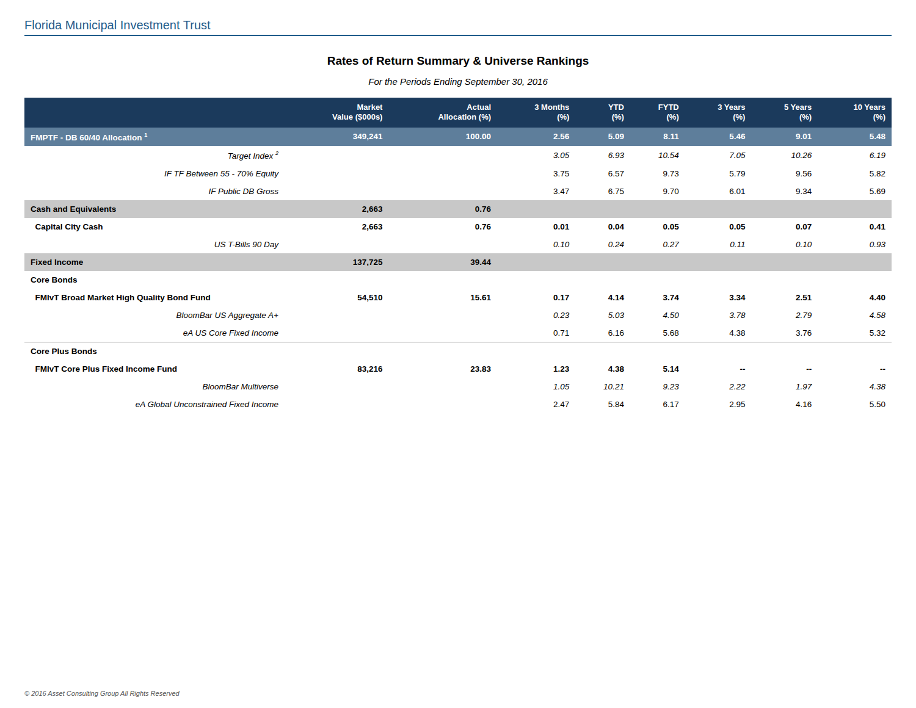Florida Municipal Investment Trust
Rates of Return Summary & Universe Rankings
For the Periods Ending September 30, 2016
| | Market Value ($000s) | Actual Allocation (%) | 3 Months (%) | YTD (%) | FYTD (%) | 3 Years (%) | 5 Years (%) | 10 Years (%) |
| --- | --- | --- | --- | --- | --- | --- | --- | --- |
| FMPTF - DB 60/40 Allocation 1 | 349,241 | 100.00 | 2.56 | 5.09 | 8.11 | 5.46 | 9.01 | 5.48 |
| Target Index 2 | | | 3.05 | 6.93 | 10.54 | 7.05 | 10.26 | 6.19 |
| IF TF Between 55 - 70% Equity | | | 3.75 | 6.57 | 9.73 | 5.79 | 9.56 | 5.82 |
| IF Public DB Gross | | | 3.47 | 6.75 | 9.70 | 6.01 | 9.34 | 5.69 |
| Cash and Equivalents | 2,663 | 0.76 | | | | | | |
| Capital City Cash | 2,663 | 0.76 | 0.01 | 0.04 | 0.05 | 0.05 | 0.07 | 0.41 |
| US T-Bills 90 Day | | | 0.10 | 0.24 | 0.27 | 0.11 | 0.10 | 0.93 |
| Fixed Income | 137,725 | 39.44 | | | | | | |
| Core Bonds | | | | | | | | |
| FMIvT Broad Market High Quality Bond Fund | 54,510 | 15.61 | 0.17 | 4.14 | 3.74 | 3.34 | 2.51 | 4.40 |
| BloomBar US Aggregate A+ | | | 0.23 | 5.03 | 4.50 | 3.78 | 2.79 | 4.58 |
| eA US Core Fixed Income | | | 0.71 | 6.16 | 5.68 | 4.38 | 3.76 | 5.32 |
| Core Plus Bonds | | | | | | | | |
| FMIvT Core Plus Fixed Income Fund | 83,216 | 23.83 | 1.23 | 4.38 | 5.14 | -- | -- | -- |
| BloomBar Multiverse | | | 1.05 | 10.21 | 9.23 | 2.22 | 1.97 | 4.38 |
| eA Global Unconstrained Fixed Income | | | 2.47 | 5.84 | 6.17 | 2.95 | 4.16 | 5.50 |
© 2016 Asset Consulting Group All Rights Reserved